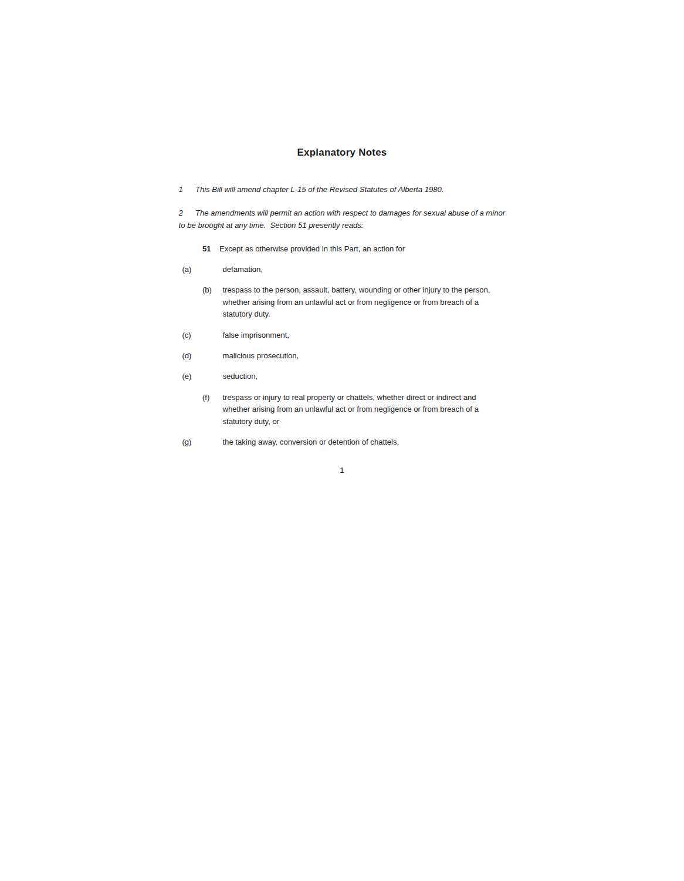Explanatory Notes
1 This Bill will amend chapter L-15 of the Revised Statutes of Alberta 1980.
2 The amendments will permit an action with respect to damages for sexual abuse of a minor to be brought at any time. Section 51 presently reads:
51 Except as otherwise provided in this Part, an action for
(a) defamation,
(b) trespass to the person, assault, battery, wounding or other injury to the person, whether arising from an unlawful act or from negligence or from breach of a statutory duty.
(c) false imprisonment,
(d) malicious prosecution,
(e) seduction,
(f) trespass or injury to real property or chattels, whether direct or indirect and whether arising from an unlawful act or from negligence or from breach of a statutory duty, or
(g) the taking away, conversion or detention of chattels,
1